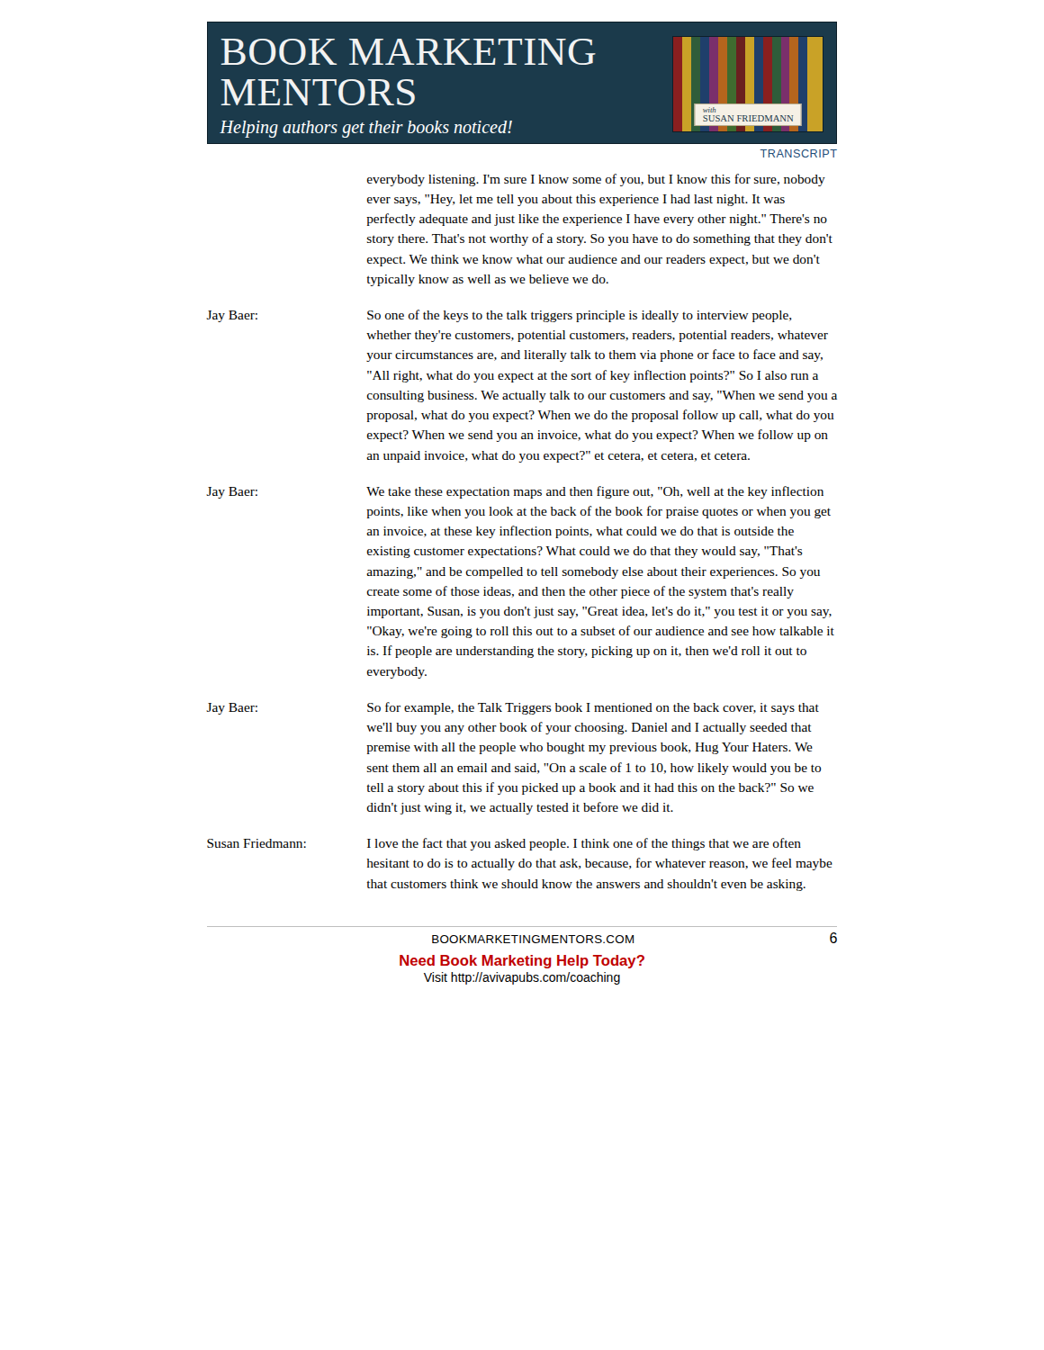BOOK MARKETING MENTORS
Helping authors get their books noticed!
with SUSAN FRIEDMANN
TRANSCRIPT
| | everybody listening. I'm sure I know some of you, but I know this for sure, nobody ever says, "Hey, let me tell you about this experience I had last night. It was perfectly adequate and just like the experience I have every other night." There's no story there. That's not worthy of a story. So you have to do something that they don't expect. We think we know what our audience and our readers expect, but we don't typically know as well as we believe we do. |
| Jay Baer: | So one of the keys to the talk triggers principle is ideally to interview people, whether they're customers, potential customers, readers, potential readers, whatever your circumstances are, and literally talk to them via phone or face to face and say, "All right, what do you expect at the sort of key inflection points?" So I also run a consulting business. We actually talk to our customers and say, "When we send you a proposal, what do you expect? When we do the proposal follow up call, what do you expect? When we send you an invoice, what do you expect? When we follow up on an unpaid invoice, what do you expect?" et cetera, et cetera, et cetera. |
| Jay Baer: | We take these expectation maps and then figure out, "Oh, well at the key inflection points, like when you look at the back of the book for praise quotes or when you get an invoice, at these key inflection points, what could we do that is outside the existing customer expectations? What could we do that they would say, "That's amazing," and be compelled to tell somebody else about their experiences. So you create some of those ideas, and then the other piece of the system that's really important, Susan, is you don't just say, "Great idea, let's do it," you test it or you say, "Okay, we're going to roll this out to a subset of our audience and see how talkable it is. If people are understanding the story, picking up on it, then we'd roll it out to everybody. |
| Jay Baer: | So for example, the Talk Triggers book I mentioned on the back cover, it says that we'll buy you any other book of your choosing. Daniel and I actually seeded that premise with all the people who bought my previous book, Hug Your Haters. We sent them all an email and said, "On a scale of 1 to 10, how likely would you be to tell a story about this if you picked up a book and it had this on the back?" So we didn't just wing it, we actually tested it before we did it. |
| Susan Friedmann: | I love the fact that you asked people. I think one of the things that we are often hesitant to do is to actually do that ask, because, for whatever reason, we feel maybe that customers think we should know the answers and shouldn't even be asking. |
BOOKMARKETINGMENTORS.COM
6
Need Book Marketing Help Today?
Visit http://avivapubs.com/coaching